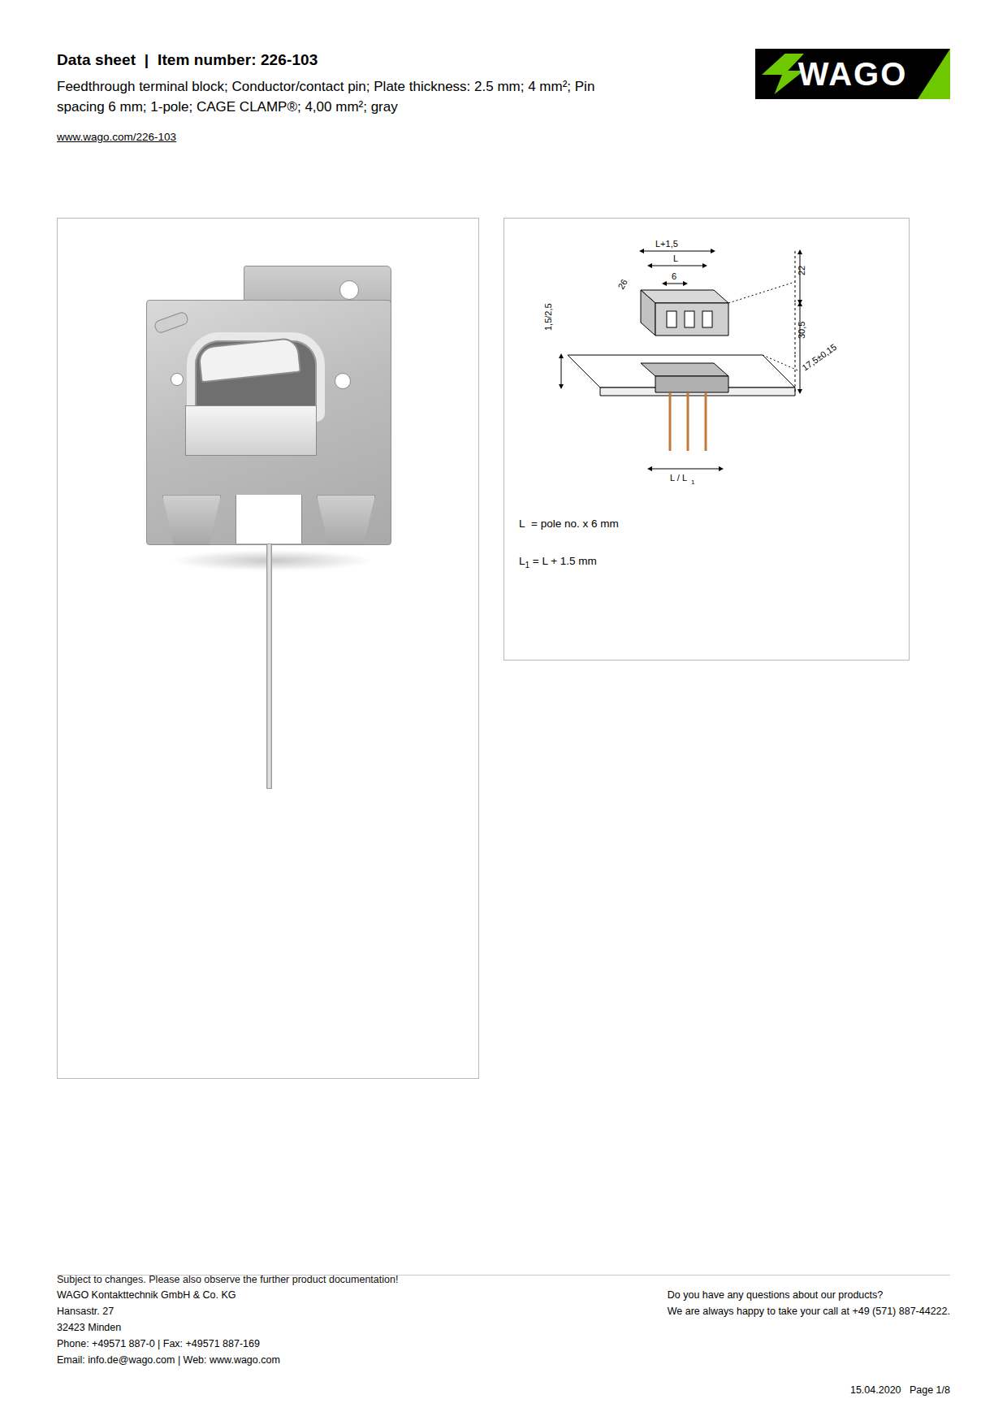Data sheet | Item number: 226-103
Feedthrough terminal block; Conductor/contact pin; Plate thickness: 2.5 mm; 4 mm²; Pin spacing 6 mm; 1-pole; CAGE CLAMP®; 4,00 mm²; gray
www.wago.com/226-103
WAGO
L+1,5 L 6 26 22 30,5 17,5±0,15 1,5/2,5 L / L 1
L = pole no. x 6 mm
L1 = L + 1.5 mm
Subject to changes. Please also observe the further product documentation!
WAGO Kontakttechnik GmbH & Co. KG
Hansastr. 27
32423 Minden
Phone: +49571 887-0 | Fax: +49571 887-169
Email: info.de@wago.com | Web: www.wago.com
Do you have any questions about our products?
We are always happy to take your call at +49 (571) 887-44222.
15.04.2020 Page 1/8